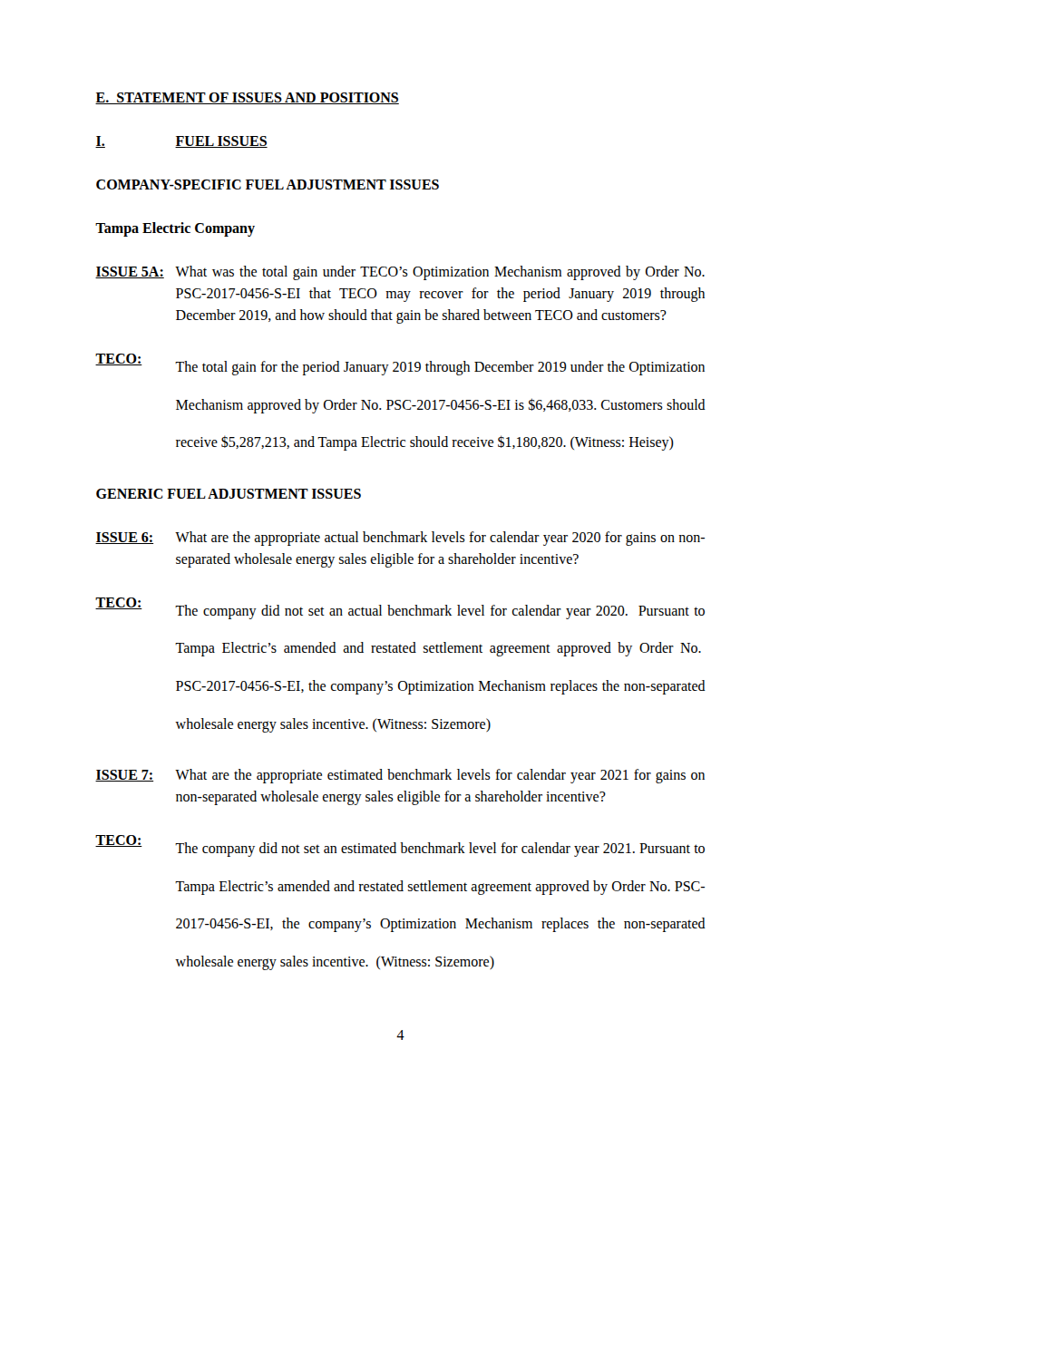E. STATEMENT OF ISSUES AND POSITIONS
I. FUEL ISSUES
COMPANY-SPECIFIC FUEL ADJUSTMENT ISSUES
Tampa Electric Company
ISSUE 5A:
What was the total gain under TECO’s Optimization Mechanism approved by Order No. PSC-2017-0456-S-EI that TECO may recover for the period January 2019 through December 2019, and how should that gain be shared between TECO and customers?
TECO:
The total gain for the period January 2019 through December 2019 under the Optimization Mechanism approved by Order No. PSC-2017-0456-S-EI is $6,468,033. Customers should receive $5,287,213, and Tampa Electric should receive $1,180,820. (Witness: Heisey)
GENERIC FUEL ADJUSTMENT ISSUES
ISSUE 6:
What are the appropriate actual benchmark levels for calendar year 2020 for gains on non-separated wholesale energy sales eligible for a shareholder incentive?
TECO:
The company did not set an actual benchmark level for calendar year 2020. Pursuant to Tampa Electric’s amended and restated settlement agreement approved by Order No. PSC-2017-0456-S-EI, the company’s Optimization Mechanism replaces the non-separated wholesale energy sales incentive. (Witness: Sizemore)
ISSUE 7:
What are the appropriate estimated benchmark levels for calendar year 2021 for gains on non-separated wholesale energy sales eligible for a shareholder incentive?
TECO:
The company did not set an estimated benchmark level for calendar year 2021. Pursuant to Tampa Electric’s amended and restated settlement agreement approved by Order No. PSC-2017-0456-S-EI, the company’s Optimization Mechanism replaces the non-separated wholesale energy sales incentive. (Witness: Sizemore)
4